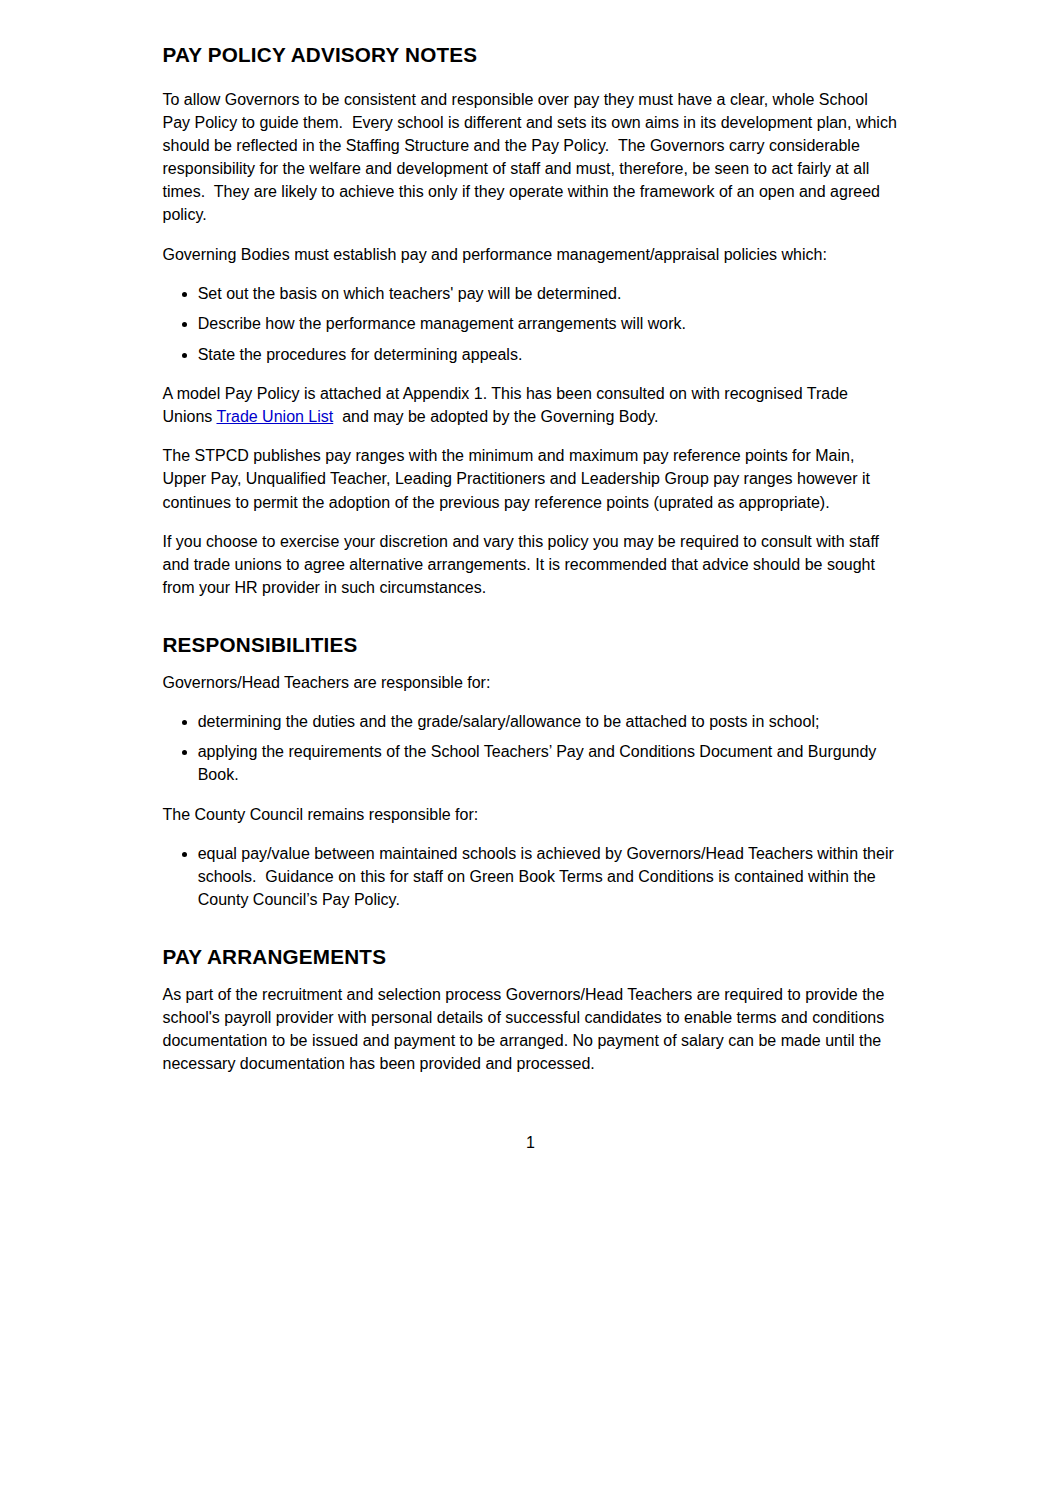Pay Policy Advisory Notes
To allow Governors to be consistent and responsible over pay they must have a clear, whole School Pay Policy to guide them. Every school is different and sets its own aims in its development plan, which should be reflected in the Staffing Structure and the Pay Policy. The Governors carry considerable responsibility for the welfare and development of staff and must, therefore, be seen to act fairly at all times. They are likely to achieve this only if they operate within the framework of an open and agreed policy.
Governing Bodies must establish pay and performance management/appraisal policies which:
Set out the basis on which teachers' pay will be determined.
Describe how the performance management arrangements will work.
State the procedures for determining appeals.
A model Pay Policy is attached at Appendix 1. This has been consulted on with recognised Trade Unions Trade Union List and may be adopted by the Governing Body.
The STPCD publishes pay ranges with the minimum and maximum pay reference points for Main, Upper Pay, Unqualified Teacher, Leading Practitioners and Leadership Group pay ranges however it continues to permit the adoption of the previous pay reference points (uprated as appropriate).
If you choose to exercise your discretion and vary this policy you may be required to consult with staff and trade unions to agree alternative arrangements. It is recommended that advice should be sought from your HR provider in such circumstances.
Responsibilities
Governors/Head Teachers are responsible for:
determining the duties and the grade/salary/allowance to be attached to posts in school;
applying the requirements of the School Teachers’ Pay and Conditions Document and Burgundy Book.
The County Council remains responsible for:
equal pay/value between maintained schools is achieved by Governors/Head Teachers within their schools. Guidance on this for staff on Green Book Terms and Conditions is contained within the County Council’s Pay Policy.
Pay Arrangements
As part of the recruitment and selection process Governors/Head Teachers are required to provide the school's payroll provider with personal details of successful candidates to enable terms and conditions documentation to be issued and payment to be arranged. No payment of salary can be made until the necessary documentation has been provided and processed.
1